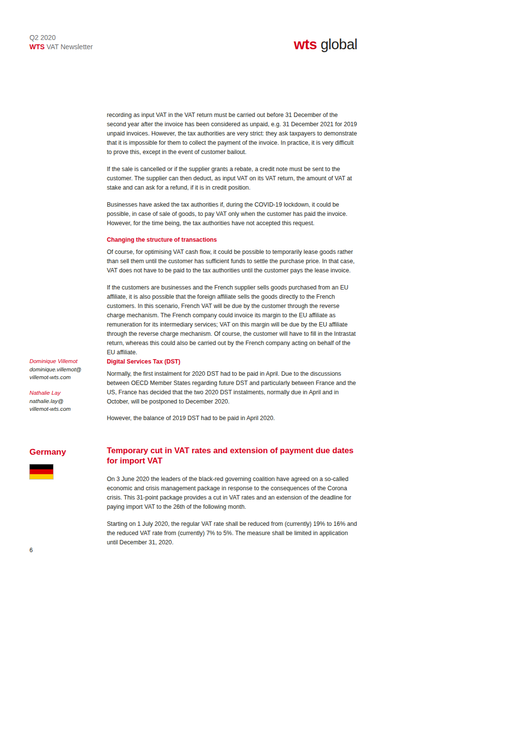Q2 2020
WTS VAT Newsletter
wts global
recording as input VAT in the VAT return must be carried out before 31 December of the second year after the invoice has been considered as unpaid, e.g. 31 December 2021 for 2019 unpaid invoices. However, the tax authorities are very strict: they ask taxpayers to demonstrate that it is impossible for them to collect the payment of the invoice. In practice, it is very difficult to prove this, except in the event of customer bailout.
If the sale is cancelled or if the supplier grants a rebate, a credit note must be sent to the customer. The supplier can then deduct, as input VAT on its VAT return, the amount of VAT at stake and can ask for a refund, if it is in credit position.
Businesses have asked the tax authorities if, during the COVID-19 lockdown, it could be possible, in case of sale of goods, to pay VAT only when the customer has paid the invoice. However, for the time being, the tax authorities have not accepted this request.
Changing the structure of transactions
Of course, for optimising VAT cash flow, it could be possible to temporarily lease goods rather than sell them until the customer has sufficient funds to settle the purchase price. In that case, VAT does not have to be paid to the tax authorities until the customer pays the lease invoice.
If the customers are businesses and the French supplier sells goods purchased from an EU affiliate, it is also possible that the foreign affiliate sells the goods directly to the French customers. In this scenario, French VAT will be due by the customer through the reverse charge mechanism. The French company could invoice its margin to the EU affiliate as remuneration for its intermediary services; VAT on this margin will be due by the EU affiliate through the reverse charge mechanism. Of course, the customer will have to fill in the Intrastat return, whereas this could also be carried out by the French company acting on behalf of the EU affiliate.
Dominique Villemot
dominique.villemot@
villemot-wts.com
Nathalie Lay
nathalie.lay@
villemot-wts.com
Digital Services Tax (DST)
Normally, the first instalment for 2020 DST had to be paid in April. Due to the discussions between OECD Member States regarding future DST and particularly between France and the US, France has decided that the two 2020 DST instalments, normally due in April and in October, will be postponed to December 2020.
However, the balance of 2019 DST had to be paid in April 2020.
Germany
Temporary cut in VAT rates and extension of payment due dates for import VAT
On 3 June 2020 the leaders of the black-red governing coalition have agreed on a so-called economic and crisis management package in response to the consequences of the Corona crisis. This 31-point package provides a cut in VAT rates and an extension of the deadline for paying import VAT to the 26th of the following month.
Starting on 1 July 2020, the regular VAT rate shall be reduced from (currently) 19% to 16% and the reduced VAT rate from (currently) 7% to 5%. The measure shall be limited in application until December 31, 2020.
6